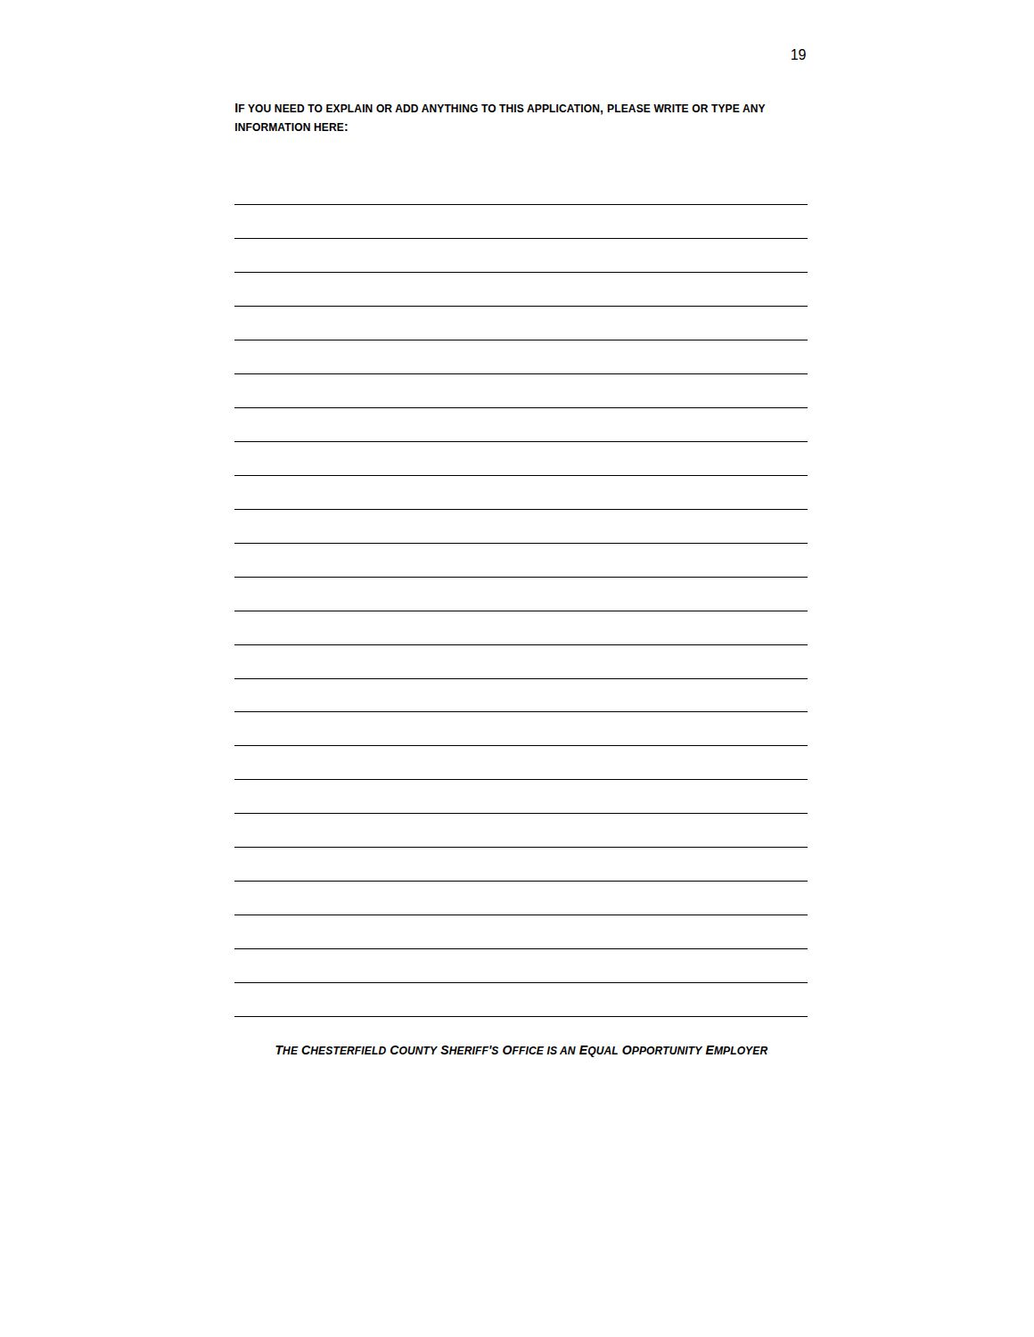19
IF YOU NEED TO EXPLAIN OR ADD ANYTHING TO THIS APPLICATION, PLEASE WRITE OR TYPE ANY INFORMATION HERE:
THE CHESTERFIELD COUNTY SHERIFF'S OFFICE IS AN EQUAL OPPORTUNITY EMPLOYER